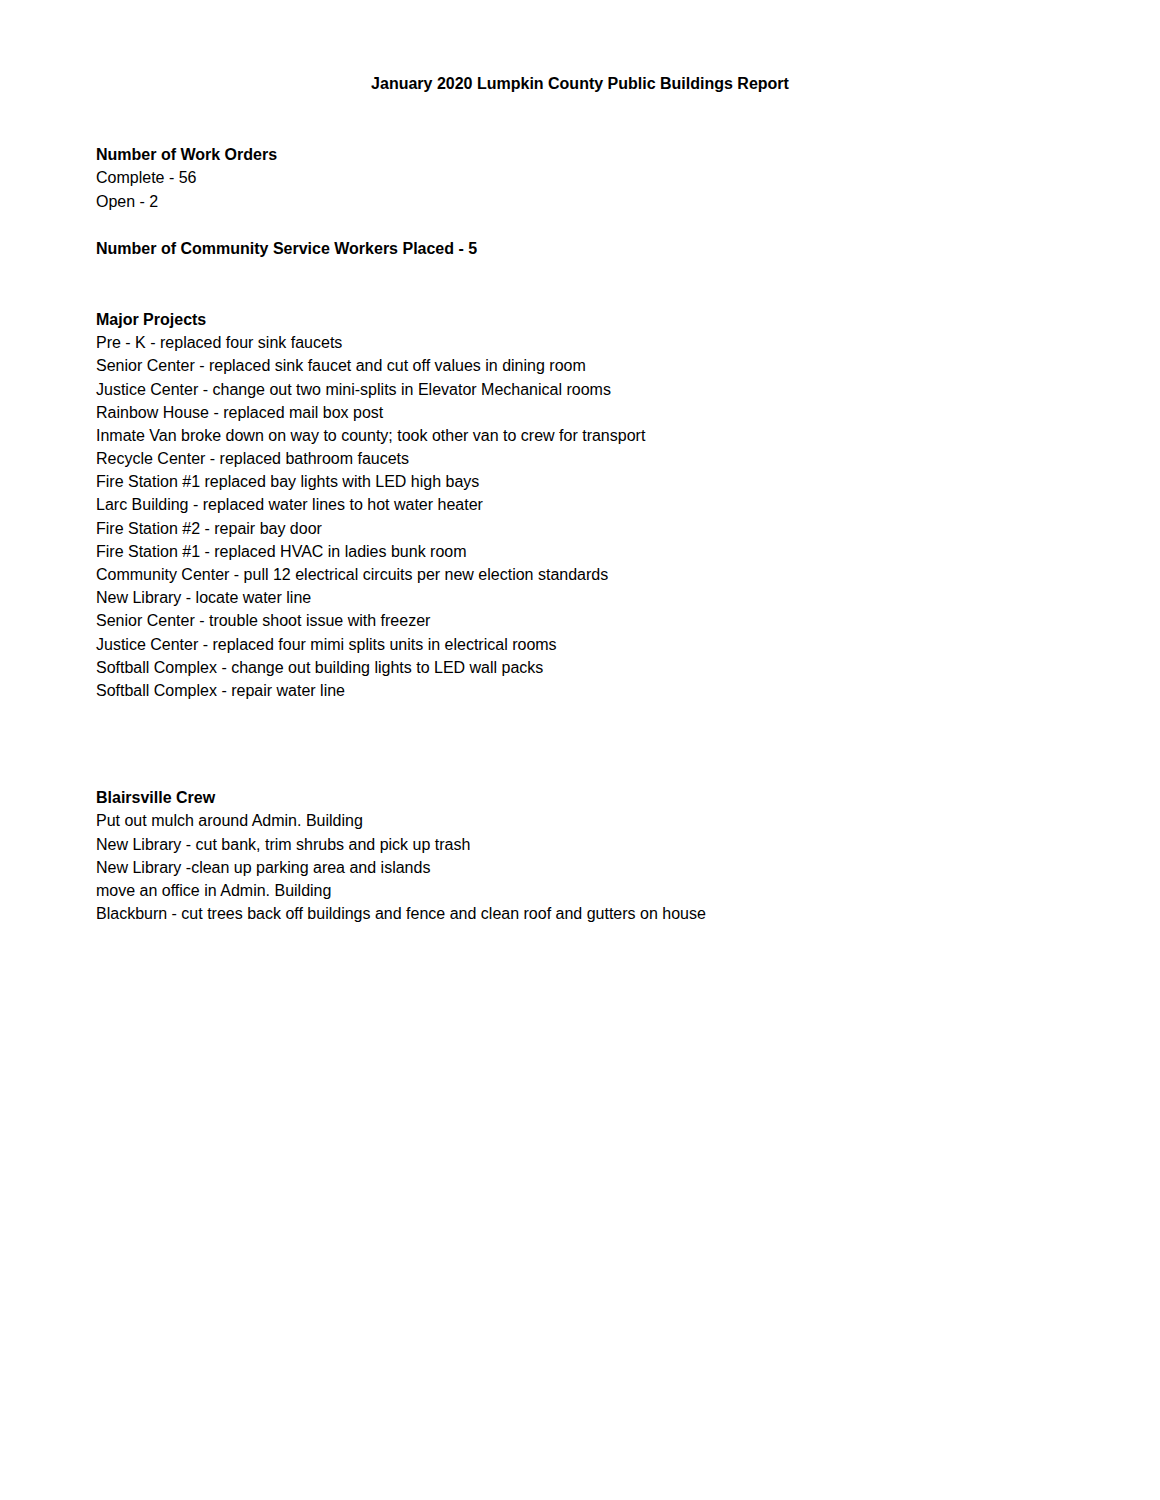January 2020 Lumpkin County Public Buildings Report
Number of Work Orders
Complete - 56
Open - 2
Number of Community Service Workers Placed - 5
Major Projects
Pre - K - replaced four sink faucets
Senior Center - replaced sink faucet and cut off values in dining room
Justice Center - change out two mini-splits in Elevator Mechanical rooms
Rainbow House - replaced mail box post
Inmate Van broke down on way to county; took other van to crew for transport
Recycle Center - replaced bathroom faucets
Fire Station #1 replaced bay lights with LED high bays
Larc Building - replaced water lines to hot water heater
Fire Station #2 - repair bay door
Fire Station #1 - replaced HVAC in ladies bunk room
Community Center - pull 12 electrical circuits per new election standards
New Library - locate water line
Senior Center - trouble shoot issue with freezer
Justice Center - replaced four mimi splits units in electrical rooms
Softball Complex - change out building lights to LED wall packs
Softball Complex - repair water line
Blairsville Crew
Put out mulch around Admin. Building
New Library - cut bank, trim shrubs and pick up trash
New Library -clean up parking area and islands
move an office in Admin. Building
Blackburn - cut trees back off buildings and fence and clean roof and gutters on house